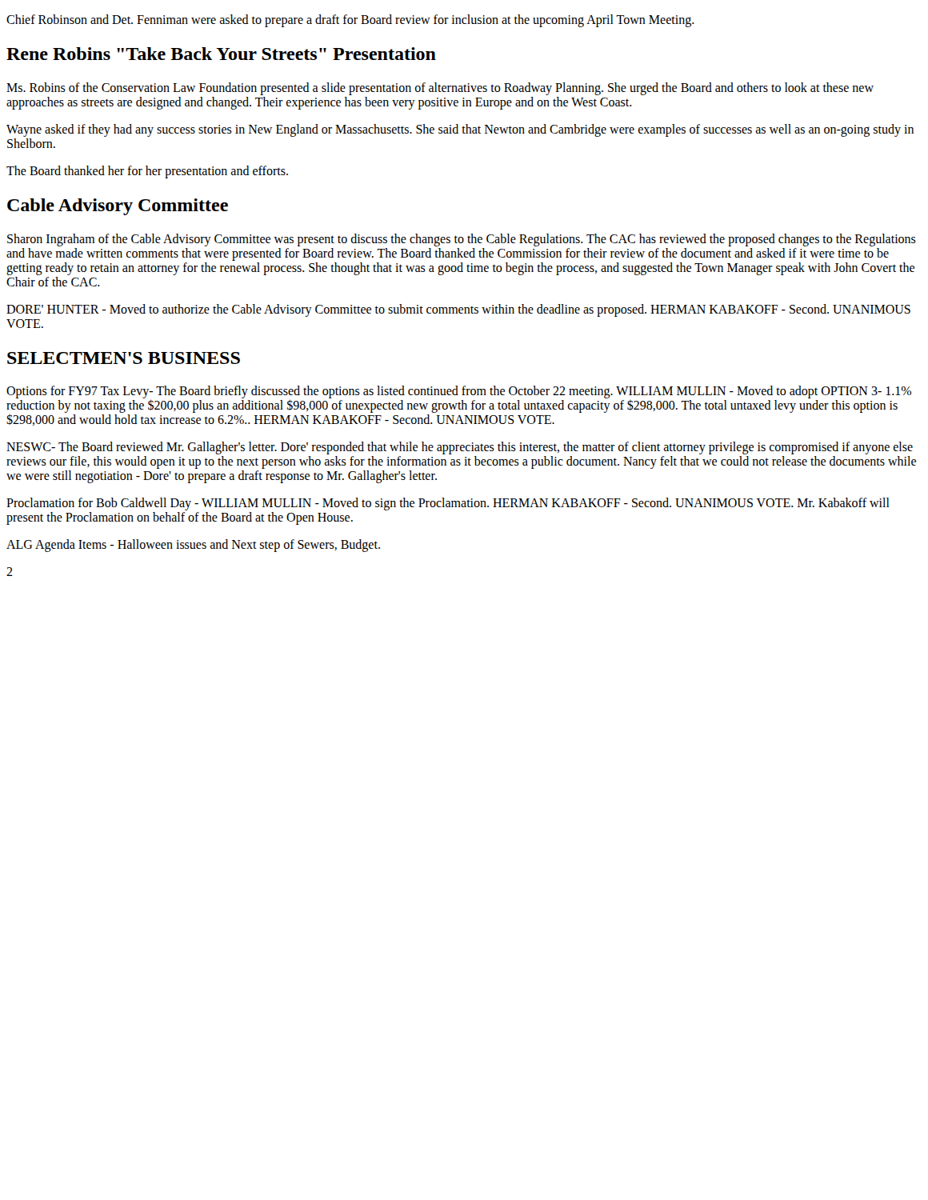Chief Robinson and Det. Fenniman were asked to prepare a draft for Board review for inclusion at the upcoming April Town Meeting.
Rene Robins "Take Back Your Streets" Presentation
Ms. Robins of the Conservation Law Foundation presented a slide presentation of alternatives to Roadway Planning. She urged the Board and others to look at these new approaches as streets are designed and changed. Their experience has been very positive in Europe and on the West Coast.
Wayne asked if they had any success stories in New England or Massachusetts. She said that Newton and Cambridge were examples of successes as well as an on-going study in Shelborn.
The Board thanked her for her presentation and efforts.
Cable Advisory Committee
Sharon Ingraham of the Cable Advisory Committee was present to discuss the changes to the Cable Regulations. The CAC has reviewed the proposed changes to the Regulations and have made written comments that were presented for Board review. The Board thanked the Commission for their review of the document and asked if it were time to be getting ready to retain an attorney for the renewal process. She thought that it was a good time to begin the process, and suggested the Town Manager speak with John Covert the Chair of the CAC.
DORE' HUNTER - Moved to authorize the Cable Advisory Committee to submit comments within the deadline as proposed. HERMAN KABAKOFF - Second. UNANIMOUS VOTE.
SELECTMEN'S BUSINESS
Options for FY97 Tax Levy- The Board briefly discussed the options as listed continued from the October 22 meeting. WILLIAM MULLIN - Moved to adopt OPTION 3- 1.1% reduction by not taxing the $200,00 plus an additional $98,000 of unexpected new growth for a total untaxed capacity of $298,000. The total untaxed levy under this option is $298,000 and would hold tax increase to 6.2%.. HERMAN KABAKOFF - Second. UNANIMOUS VOTE.
NESWC- The Board reviewed Mr. Gallagher's letter. Dore' responded that while he appreciates this interest, the matter of client attorney privilege is compromised if anyone else reviews our file, this would open it up to the next person who asks for the information as it becomes a public document. Nancy felt that we could not release the documents while we were still negotiation - Dore' to prepare a draft response to Mr. Gallagher's letter.
Proclamation for Bob Caldwell Day - WILLIAM MULLIN - Moved to sign the Proclamation. HERMAN KABAKOFF - Second. UNANIMOUS VOTE. Mr. Kabakoff will present the Proclamation on behalf of the Board at the Open House.
ALG Agenda Items - Halloween issues and Next step of Sewers, Budget.
2